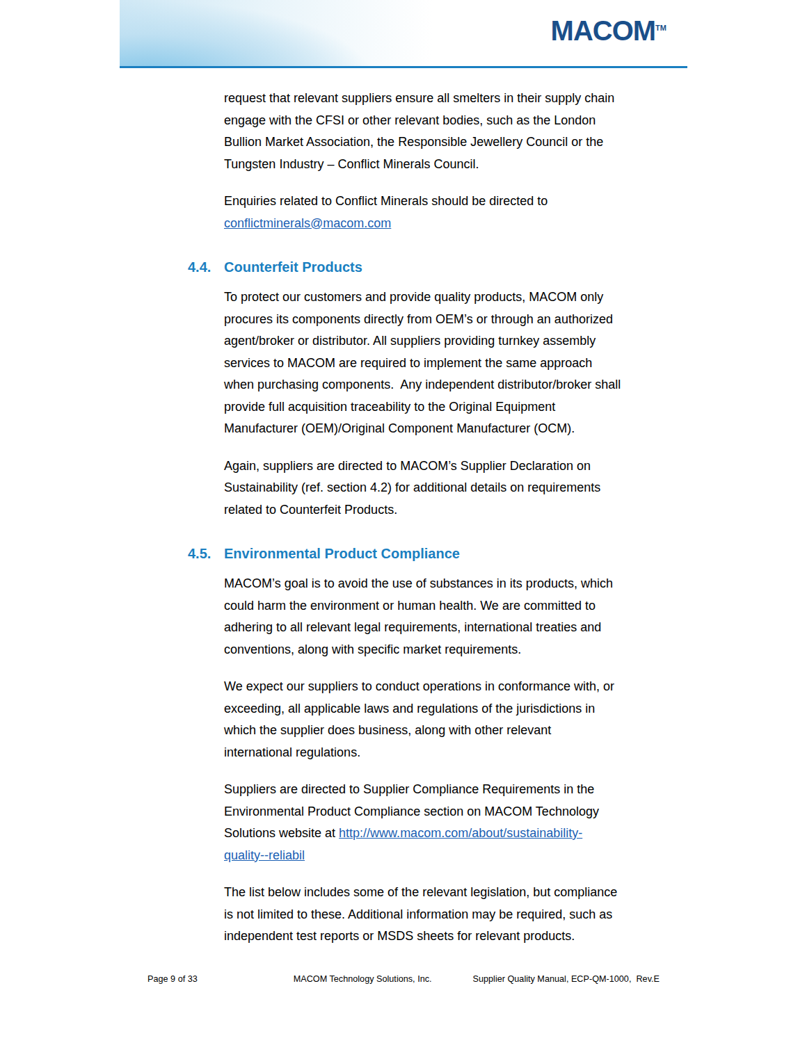MACOMTM
request that relevant suppliers ensure all smelters in their supply chain engage with the CFSI or other relevant bodies, such as the London Bullion Market Association, the Responsible Jewellery Council or the Tungsten Industry – Conflict Minerals Council.
Enquiries related to Conflict Minerals should be directed to conflictminerals@macom.com
4.4. Counterfeit Products
To protect our customers and provide quality products, MACOM only procures its components directly from OEM’s or through an authorized agent/broker or distributor. All suppliers providing turnkey assembly services to MACOM are required to implement the same approach when purchasing components. Any independent distributor/broker shall provide full acquisition traceability to the Original Equipment Manufacturer (OEM)/Original Component Manufacturer (OCM).
Again, suppliers are directed to MACOM’s Supplier Declaration on Sustainability (ref. section 4.2) for additional details on requirements related to Counterfeit Products.
4.5. Environmental Product Compliance
MACOM’s goal is to avoid the use of substances in its products, which could harm the environment or human health. We are committed to adhering to all relevant legal requirements, international treaties and conventions, along with specific market requirements.
We expect our suppliers to conduct operations in conformance with, or exceeding, all applicable laws and regulations of the jurisdictions in which the supplier does business, along with other relevant international regulations.
Suppliers are directed to Supplier Compliance Requirements in the Environmental Product Compliance section on MACOM Technology Solutions website at http://www.macom.com/about/sustainability-quality--reliabil
The list below includes some of the relevant legislation, but compliance is not limited to these. Additional information may be required, such as independent test reports or MSDS sheets for relevant products.
Page 9 of 33
MACOM Technology Solutions, Inc.
Supplier Quality Manual, ECP-QM-1000, Rev.E